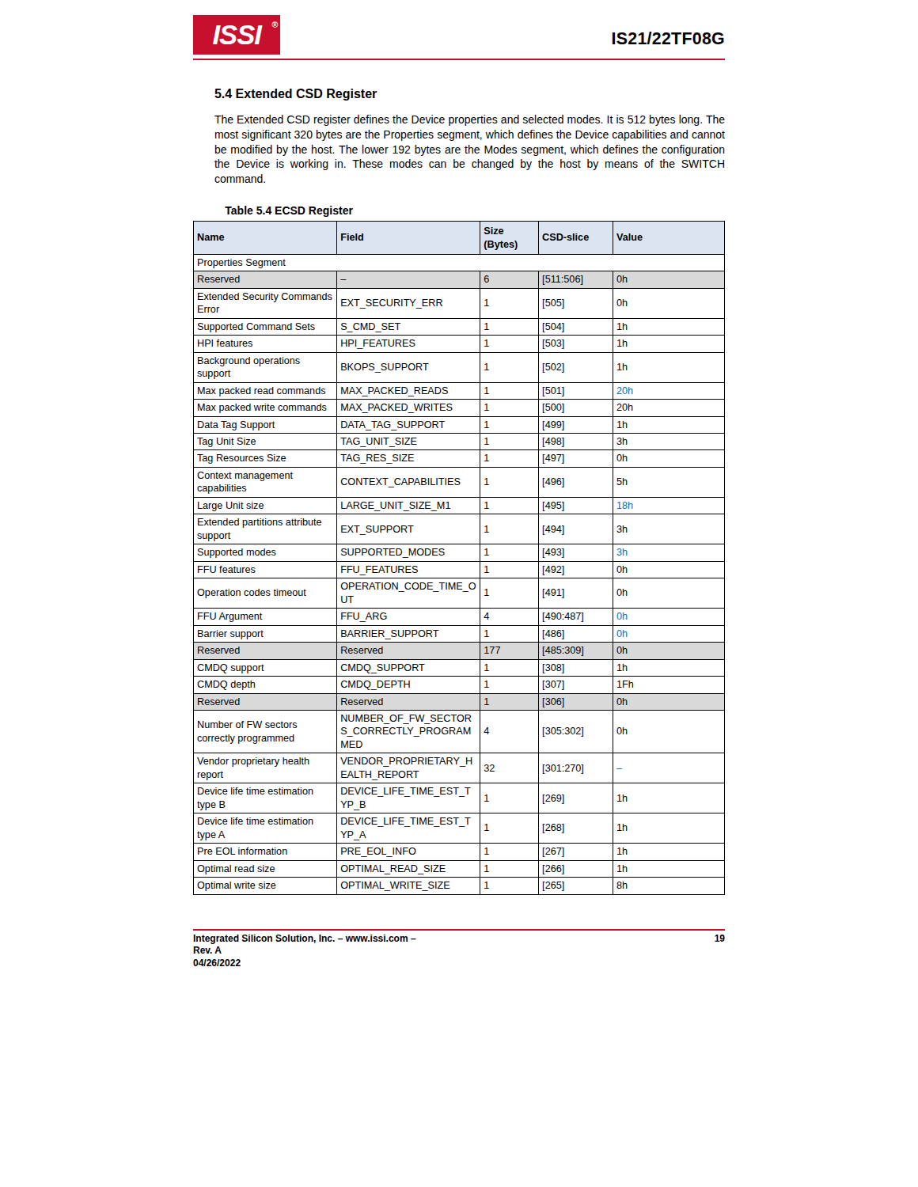ISSI®
IS21/22TF08G
5.4 Extended CSD Register
The Extended CSD register defines the Device properties and selected modes. It is 512 bytes long. The most significant 320 bytes are the Properties segment, which defines the Device capabilities and cannot be modified by the host. The lower 192 bytes are the Modes segment, which defines the configuration the Device is working in. These modes can be changed by the host by means of the SWITCH command.
Table 5.4 ECSD Register
| Name | Field | Size (Bytes) | CSD-slice | Value |
| --- | --- | --- | --- | --- |
| Properties Segment |
| Reserved | – | 6 | [511:506] | 0h |
| Extended Security Commands Error | EXT_SECURITY_ERR | 1 | [505] | 0h |
| Supported Command Sets | S_CMD_SET | 1 | [504] | 1h |
| HPI features | HPI_FEATURES | 1 | [503] | 1h |
| Background operations support | BKOPS_SUPPORT | 1 | [502] | 1h |
| Max packed read commands | MAX_PACKED_READS | 1 | [501] | 20h |
| Max packed write commands | MAX_PACKED_WRITES | 1 | [500] | 20h |
| Data Tag Support | DATA_TAG_SUPPORT | 1 | [499] | 1h |
| Tag Unit Size | TAG_UNIT_SIZE | 1 | [498] | 3h |
| Tag Resources Size | TAG_RES_SIZE | 1 | [497] | 0h |
| Context management capabilities | CONTEXT_CAPABILITIES | 1 | [496] | 5h |
| Large Unit size | LARGE_UNIT_SIZE_M1 | 1 | [495] | 18h |
| Extended partitions attribute support | EXT_SUPPORT | 1 | [494] | 3h |
| Supported modes | SUPPORTED_MODES | 1 | [493] | 3h |
| FFU features | FFU_FEATURES | 1 | [492] | 0h |
| Operation codes timeout | OPERATION_CODE_TIME_OUT | 1 | [491] | 0h |
| FFU Argument | FFU_ARG | 4 | [490:487] | 0h |
| Barrier support | BARRIER_SUPPORT | 1 | [486] | 0h |
| Reserved | Reserved | 177 | [485:309] | 0h |
| CMDQ support | CMDQ_SUPPORT | 1 | [308] | 1h |
| CMDQ depth | CMDQ_DEPTH | 1 | [307] | 1Fh |
| Reserved | Reserved | 1 | [306] | 0h |
| Number of FW sectors correctly programmed | NUMBER_OF_FW_SECTORS_CORRECTLY_PROGRAMMED | 4 | [305:302] | 0h |
| Vendor proprietary health report | VENDOR_PROPRIETARY_HEALTH_REPORT | 32 | [301:270] | – |
| Device life time estimation type B | DEVICE_LIFE_TIME_EST_TYP_B | 1 | [269] | 1h |
| Device life time estimation type A | DEVICE_LIFE_TIME_EST_TYP_A | 1 | [268] | 1h |
| Pre EOL information | PRE_EOL_INFO | 1 | [267] | 1h |
| Optimal read size | OPTIMAL_READ_SIZE | 1 | [266] | 1h |
| Optimal write size | OPTIMAL_WRITE_SIZE | 1 | [265] | 8h |
Integrated Silicon Solution, Inc. – www.issi.com –
19
Rev. A
04/26/2022